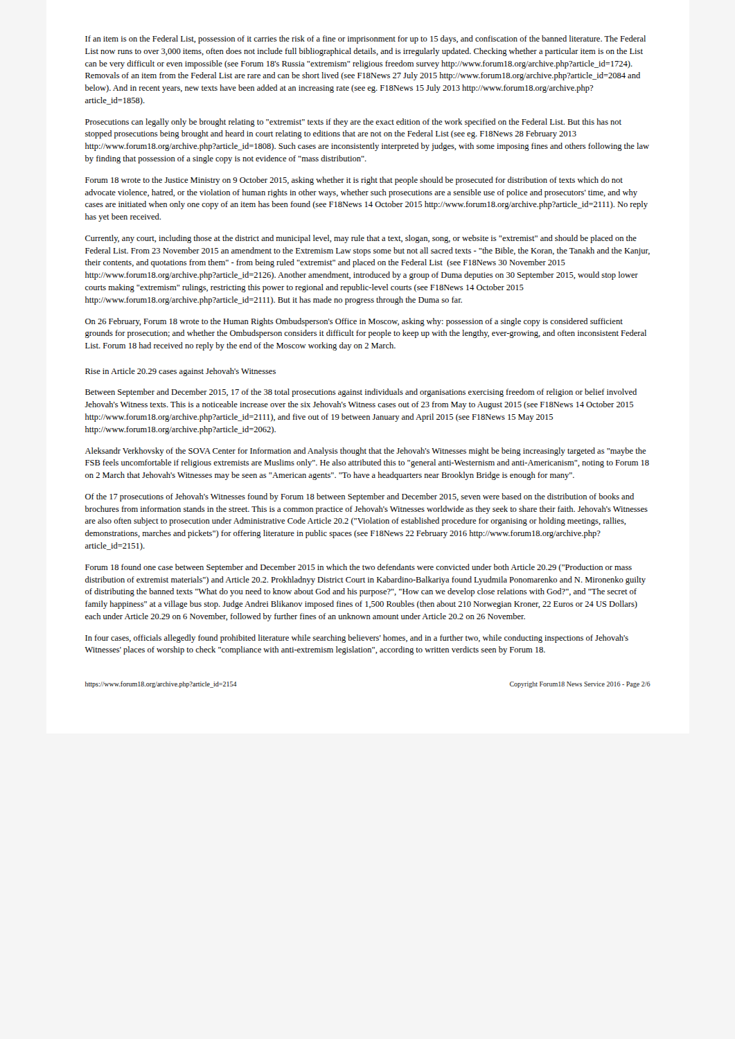If an item is on the Federal List, possession of it carries the risk of a fine or imprisonment for up to 15 days, and confiscation of the banned literature. The Federal List now runs to over 3,000 items, often does not include full bibliographical details, and is irregularly updated. Checking whether a particular item is on the List can be very difficult or even impossible (see Forum 18's Russia "extremism" religious freedom survey http://www.forum18.org/archive.php?article_id=1724). Removals of an item from the Federal List are rare and can be short lived (see F18News 27 July 2015 http://www.forum18.org/archive.php?article_id=2084 and below). And in recent years, new texts have been added at an increasing rate (see eg. F18News 15 July 2013 http://www.forum18.org/archive.php?article_id=1858).
Prosecutions can legally only be brought relating to "extremist" texts if they are the exact edition of the work specified on the Federal List. But this has not stopped prosecutions being brought and heard in court relating to editions that are not on the Federal List (see eg. F18News 28 February 2013 http://www.forum18.org/archive.php?article_id=1808). Such cases are inconsistently interpreted by judges, with some imposing fines and others following the law by finding that possession of a single copy is not evidence of "mass distribution".
Forum 18 wrote to the Justice Ministry on 9 October 2015, asking whether it is right that people should be prosecuted for distribution of texts which do not advocate violence, hatred, or the violation of human rights in other ways, whether such prosecutions are a sensible use of police and prosecutors' time, and why cases are initiated when only one copy of an item has been found (see F18News 14 October 2015 http://www.forum18.org/archive.php?article_id=2111). No reply has yet been received.
Currently, any court, including those at the district and municipal level, may rule that a text, slogan, song, or website is "extremist" and should be placed on the Federal List. From 23 November 2015 an amendment to the Extremism Law stops some but not all sacred texts - "the Bible, the Koran, the Tanakh and the Kanjur, their contents, and quotations from them" - from being ruled "extremist" and placed on the Federal List (see F18News 30 November 2015 http://www.forum18.org/archive.php?article_id=2126). Another amendment, introduced by a group of Duma deputies on 30 September 2015, would stop lower courts making "extremism" rulings, restricting this power to regional and republic-level courts (see F18News 14 October 2015 http://www.forum18.org/archive.php?article_id=2111). But it has made no progress through the Duma so far.
On 26 February, Forum 18 wrote to the Human Rights Ombudsperson's Office in Moscow, asking why: possession of a single copy is considered sufficient grounds for prosecution; and whether the Ombudsperson considers it difficult for people to keep up with the lengthy, ever-growing, and often inconsistent Federal List. Forum 18 had received no reply by the end of the Moscow working day on 2 March.
Rise in Article 20.29 cases against Jehovah's Witnesses
Between September and December 2015, 17 of the 38 total prosecutions against individuals and organisations exercising freedom of religion or belief involved Jehovah's Witness texts. This is a noticeable increase over the six Jehovah's Witness cases out of 23 from May to August 2015 (see F18News 14 October 2015 http://www.forum18.org/archive.php?article_id=2111), and five out of 19 between January and April 2015 (see F18News 15 May 2015 http://www.forum18.org/archive.php?article_id=2062).
Aleksandr Verkhovsky of the SOVA Center for Information and Analysis thought that the Jehovah's Witnesses might be being increasingly targeted as "maybe the FSB feels uncomfortable if religious extremists are Muslims only". He also attributed this to "general anti-Westernism and anti-Americanism", noting to Forum 18 on 2 March that Jehovah's Witnesses may be seen as "American agents". "To have a headquarters near Brooklyn Bridge is enough for many".
Of the 17 prosecutions of Jehovah's Witnesses found by Forum 18 between September and December 2015, seven were based on the distribution of books and brochures from information stands in the street. This is a common practice of Jehovah's Witnesses worldwide as they seek to share their faith. Jehovah's Witnesses are also often subject to prosecution under Administrative Code Article 20.2 ("Violation of established procedure for organising or holding meetings, rallies, demonstrations, marches and pickets") for offering literature in public spaces (see F18News 22 February 2016 http://www.forum18.org/archive.php?article_id=2151).
Forum 18 found one case between September and December 2015 in which the two defendants were convicted under both Article 20.29 ("Production or mass distribution of extremist materials") and Article 20.2. Prokhladnyy District Court in Kabardino-Balkariya found Lyudmila Ponomarenko and N. Mironenko guilty of distributing the banned texts "What do you need to know about God and his purpose?", "How can we develop close relations with God?", and "The secret of family happiness" at a village bus stop. Judge Andrei Blikanov imposed fines of 1,500 Roubles (then about 210 Norwegian Kroner, 22 Euros or 24 US Dollars) each under Article 20.29 on 6 November, followed by further fines of an unknown amount under Article 20.2 on 26 November.
In four cases, officials allegedly found prohibited literature while searching believers' homes, and in a further two, while conducting inspections of Jehovah's Witnesses' places of worship to check "compliance with anti-extremism legislation", according to written verdicts seen by Forum 18.
https://www.forum18.org/archive.php?article_id=2154
Copyright Forum18 News Service 2016 - Page 2/6